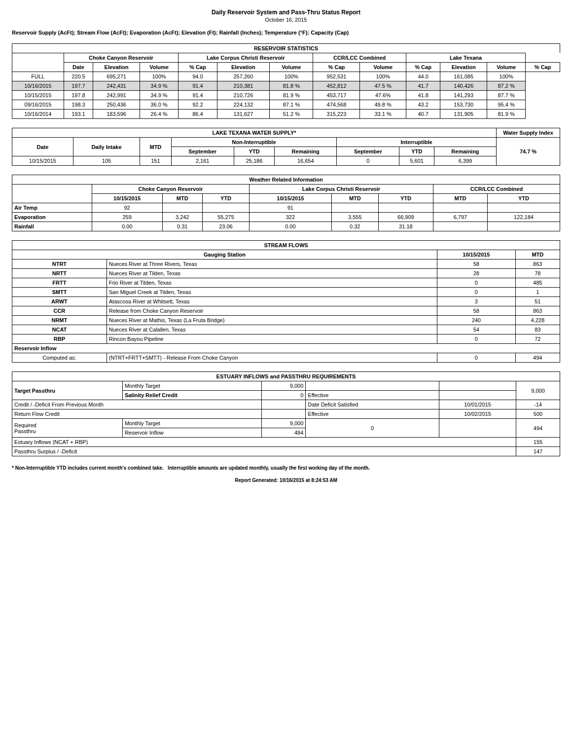Daily Reservoir System and Pass-Thru Status Report
October 16, 2015
Reservoir Supply (AcFt); Stream Flow (AcFt); Evaporation (AcFt); Elevation (Ft); Rainfall (Inches); Temperature (°F); Capacity (Cap)
RESERVOIR STATISTICS
| | Choke Canyon Reservoir | Lake Corpus Christi Reservoir | CCR/LCC Combined | Lake Texana |
| --- | --- | --- | --- | --- |
| Date | Elevation | Volume | % Cap | Elevation | Volume | % Cap | Volume | % Cap | Elevation | Volume | % Cap |
| FULL | 220.5 | 695,271 | 100% | 94.0 | 257,260 | 100% | 952,531 | 100% | 44.0 | 161,085 | 100% |
| 10/16/2015 | 197.7 | 242,431 | 34.9 % | 91.4 | 210,381 | 81.8 % | 452,812 | 47.5 % | 41.7 | 140,426 | 87.2 % |
| 10/15/2015 | 197.8 | 242,991 | 34.9 % | 91.4 | 210,726 | 81.9 % | 453,717 | 47.6% | 41.8 | 141,293 | 87.7 % |
| 09/16/2015 | 198.3 | 250,436 | 36.0 % | 92.2 | 224,132 | 87.1 % | 474,568 | 49.8 % | 43.2 | 153,730 | 95.4 % |
| 10/16/2014 | 193.1 | 183,596 | 26.4 % | 86.4 | 131,627 | 51.2 % | 315,223 | 33.1 % | 40.7 | 131,905 | 81.9 % |
| LAKE TEXANA WATER SUPPLY* | Water Supply Index |
| --- | --- |
| Date | Daily Intake | MTD | Non-Interruptible | Interruptible | 74.7 % |
| September | YTD | Remaining | September | YTD | Remaining |
| 10/15/2015 | 105 | 151 | 2,161 | 25,186 | 16,654 | 0 | 5,601 | 6,399 |
Weather Related Information
| | Choke Canyon Reservoir | Lake Corpus Christi Reservoir | CCR/LCC Combined |
| --- | --- | --- | --- |
| 10/15/2015 | MTD | YTD | 10/15/2015 | MTD | YTD | MTD | YTD |
| Air Temp | 92 | | | 91 | | | | |
| Evaporation | 259 | 3,242 | 55,275 | 322 | 3,555 | 66,909 | 6,797 | 122,184 |
| Rainfall | 0.00 | 0.31 | 23.06 | 0.00 | 0.32 | 31.18 | | |
STREAM FLOWS
| Gauging Station | 10/15/2015 | MTD |
| --- | --- | --- |
| NTRT | Nueces River at Three Rivers, Texas | 58 | 863 |
| NRTT | Nueces River at Tilden, Texas | 28 | 78 |
| FRTT | Frio River at Tilden, Texas | 0 | 485 |
| SMTT | San Miguel Creek at Tilden, Texas | 0 | 1 |
| ARWT | Atascosa River at Whitsett, Texas | 3 | 51 |
| CCR | Release from Choke Canyon Reservoir | 58 | 863 |
| NRMT | Nueces River at Mathis, Texas (La Fruta Bridge) | 240 | 4,228 |
| NCAT | Nueces River at Calallen, Texas | 54 | 83 |
| RBP | Rincon Bayou Pipeline | 0 | 72 |
| Reservoir Inflow |
| Computed as: | (NTRT+FRTT+SMTT) - Release From Choke Canyon | 0 | 494 |
ESTUARY INFLOWS and PASSTHRU REQUIREMENTS
| Target Passthru | Monthly Target | 9,000 | | | 9,000 |
| Salinity Relief Credit | 0 | Effective | |
| Credit / -Deficit From Previous Month | | Date Deficit Satisfied | 10/01/2015 | -14 |
| Return Flow Credit | | Effective | 10/02/2015 | 500 |
| Required Passthru | Monthly Target | 9,000 | 0 | | 494 |
| Reservoir Inflow | 494 |
| Estuary Inflows (NCAT + RBP) | 155 |
| Passthru Surplus / -Deficit | 147 |
* Non-Interruptible YTD includes current month's combined take. Interruptible amounts are updated monthly, usually the first working day of the month.
Report Generated: 10/16/2015 at 8:24:53 AM